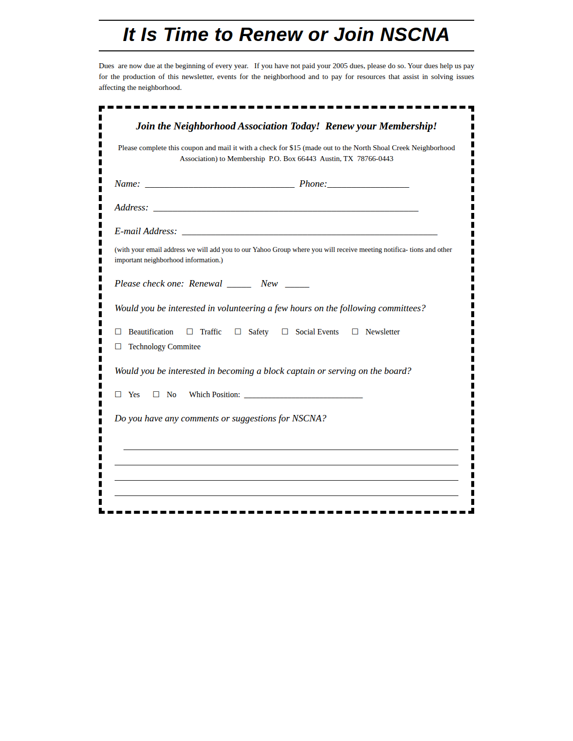It Is Time to Renew or Join NSCNA
Dues are now due at the beginning of every year. If you have not paid your 2005 dues, please do so. Your dues help us pay for the production of this newsletter, events for the neighborhood and to pay for resources that assist in solving issues affecting the neighborhood.
Join the Neighborhood Association Today! Renew your Membership!
Please complete this coupon and mail it with a check for $15 (made out to the North Shoal Creek Neighborhood Association) to Membership P.O. Box 66443 Austin, TX 78766-0443
Name: _______________________________ Phone:_________________
Address: _______________________________________________________
E-mail Address: _____________________________________________________
(with your email address we will add you to our Yahoo Group where you will receive meeting notifica- tions and other important neighborhood information.)
Please check one: Renewal _____ New _____
Would you be interested in volunteering a few hours on the following committees?
☐ Beautification ☐ Traffic ☐ Safety ☐ Social Events ☐ Newsletter
☐ Technology Commitee
Would you be interested in becoming a block captain or serving on the board?
☐ Yes ☐ No Which Position: ______________________________
Do you have any comments or suggestions for NSCNA?